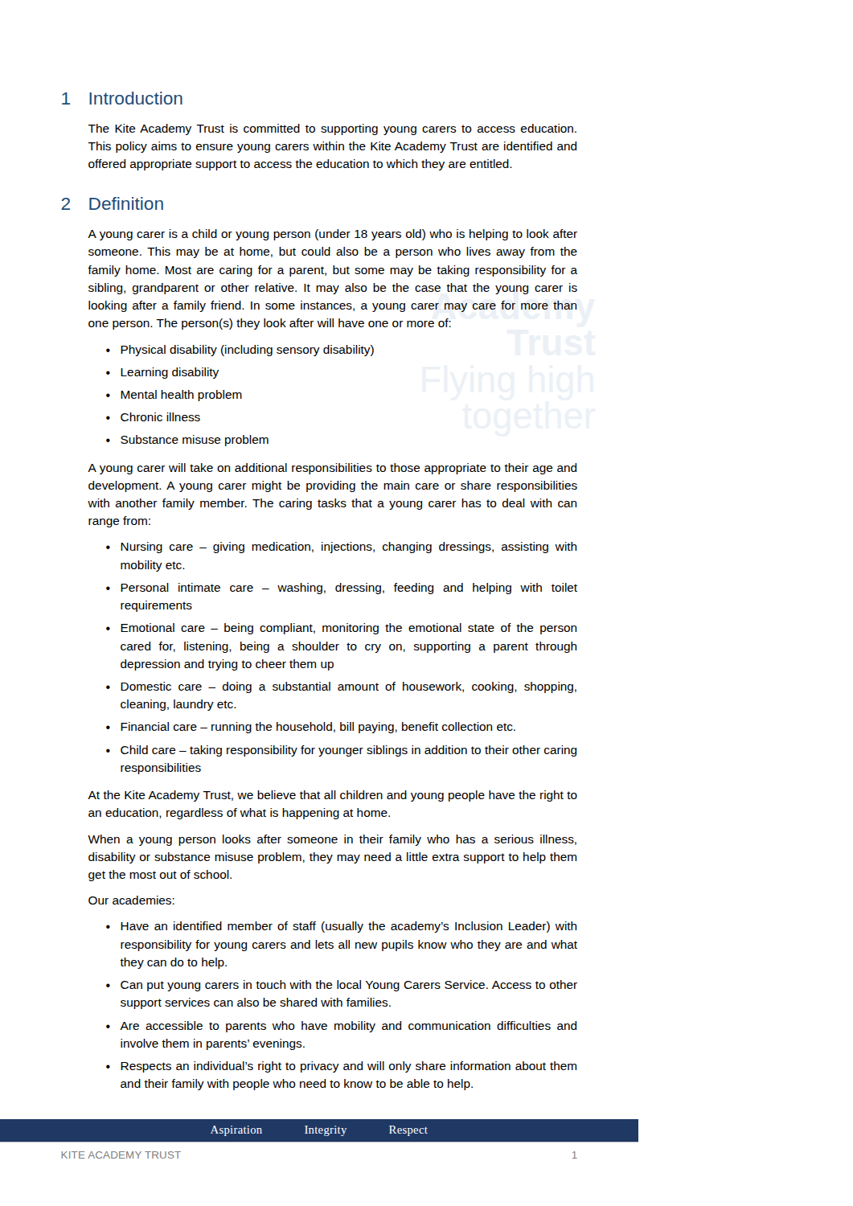Academy Trust Flying high together
1 Introduction
The Kite Academy Trust is committed to supporting young carers to access education. This policy aims to ensure young carers within the Kite Academy Trust are identified and offered appropriate support to access the education to which they are entitled.
2 Definition
A young carer is a child or young person (under 18 years old) who is helping to look after someone. This may be at home, but could also be a person who lives away from the family home. Most are caring for a parent, but some may be taking responsibility for a sibling, grandparent or other relative. It may also be the case that the young carer is looking after a family friend. In some instances, a young carer may care for more than one person. The person(s) they look after will have one or more of:
Physical disability (including sensory disability)
Learning disability
Mental health problem
Chronic illness
Substance misuse problem
A young carer will take on additional responsibilities to those appropriate to their age and development. A young carer might be providing the main care or share responsibilities with another family member. The caring tasks that a young carer has to deal with can range from:
Nursing care – giving medication, injections, changing dressings, assisting with mobility etc.
Personal intimate care – washing, dressing, feeding and helping with toilet requirements
Emotional care – being compliant, monitoring the emotional state of the person cared for, listening, being a shoulder to cry on, supporting a parent through depression and trying to cheer them up
Domestic care – doing a substantial amount of housework, cooking, shopping, cleaning, laundry etc.
Financial care – running the household, bill paying, benefit collection etc.
Child care – taking responsibility for younger siblings in addition to their other caring responsibilities
At the Kite Academy Trust, we believe that all children and young people have the right to an education, regardless of what is happening at home.
When a young person looks after someone in their family who has a serious illness, disability or substance misuse problem, they may need a little extra support to help them get the most out of school.
Our academies:
Have an identified member of staff (usually the academy’s Inclusion Leader) with responsibility for young carers and lets all new pupils know who they are and what they can do to help.
Can put young carers in touch with the local Young Carers Service. Access to other support services can also be shared with families.
Are accessible to parents who have mobility and communication difficulties and involve them in parents’ evenings.
Respects an individual’s right to privacy and will only share information about them and their family with people who need to know to be able to help.
Aspiration Integrity Respect
KITE ACADEMY TRUST
1